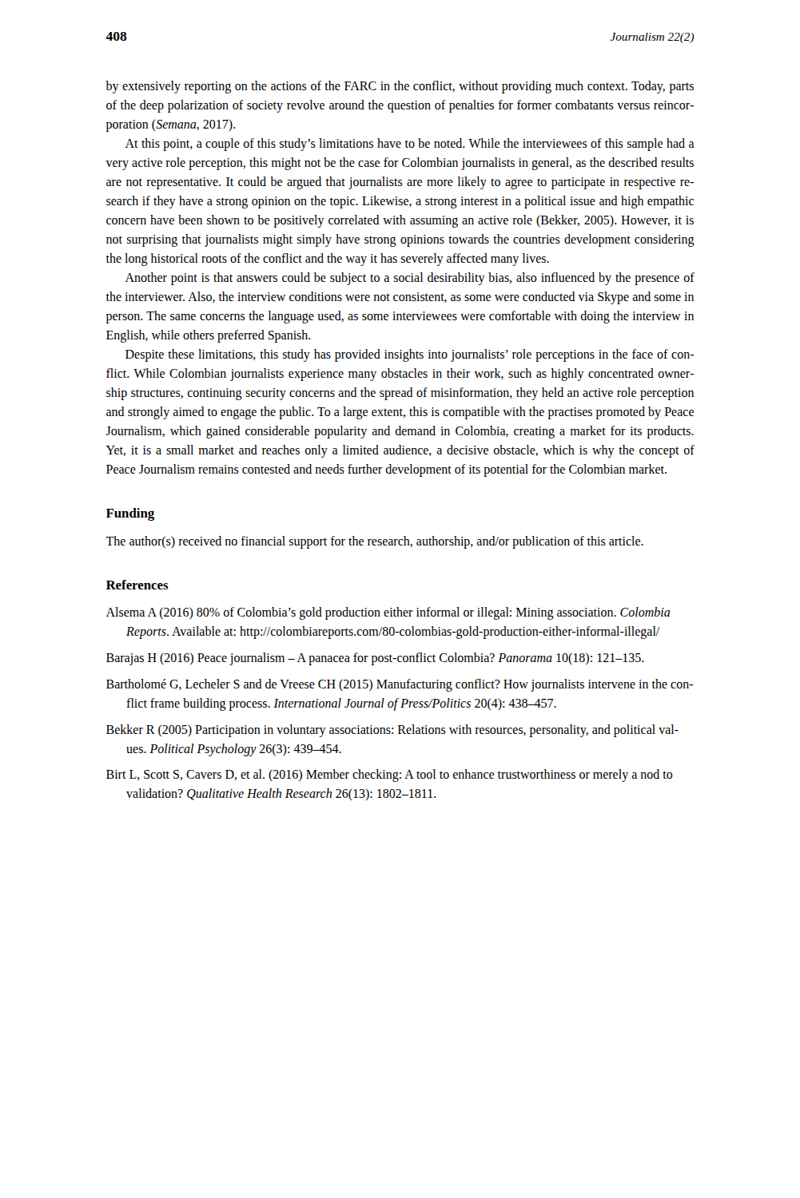408 Journalism 22(2)
by extensively reporting on the actions of the FARC in the conflict, without providing much context. Today, parts of the deep polarization of society revolve around the question of penalties for former combatants versus reincorporation (Semana, 2017).
At this point, a couple of this study’s limitations have to be noted. While the interviewees of this sample had a very active role perception, this might not be the case for Colombian journalists in general, as the described results are not representative. It could be argued that journalists are more likely to agree to participate in respective research if they have a strong opinion on the topic. Likewise, a strong interest in a political issue and high empathic concern have been shown to be positively correlated with assuming an active role (Bekker, 2005). However, it is not surprising that journalists might simply have strong opinions towards the countries development considering the long historical roots of the conflict and the way it has severely affected many lives.
Another point is that answers could be subject to a social desirability bias, also influenced by the presence of the interviewer. Also, the interview conditions were not consistent, as some were conducted via Skype and some in person. The same concerns the language used, as some interviewees were comfortable with doing the interview in English, while others preferred Spanish.
Despite these limitations, this study has provided insights into journalists’ role perceptions in the face of conflict. While Colombian journalists experience many obstacles in their work, such as highly concentrated ownership structures, continuing security concerns and the spread of misinformation, they held an active role perception and strongly aimed to engage the public. To a large extent, this is compatible with the practises promoted by Peace Journalism, which gained considerable popularity and demand in Colombia, creating a market for its products. Yet, it is a small market and reaches only a limited audience, a decisive obstacle, which is why the concept of Peace Journalism remains contested and needs further development of its potential for the Colombian market.
Funding
The author(s) received no financial support for the research, authorship, and/or publication of this article.
References
Alsema A (2016) 80% of Colombia’s gold production either informal or illegal: Mining association. Colombia Reports. Available at: http://colombiareports.com/80-colombias-gold-production-either-informal-illegal/
Barajas H (2016) Peace journalism – A panacea for post-conflict Colombia? Panorama 10(18): 121–135.
Bartholomé G, Lecheler S and de Vreese CH (2015) Manufacturing conflict? How journalists intervene in the conflict frame building process. International Journal of Press/Politics 20(4): 438–457.
Bekker R (2005) Participation in voluntary associations: Relations with resources, personality, and political values. Political Psychology 26(3): 439–454.
Birt L, Scott S, Cavers D, et al. (2016) Member checking: A tool to enhance trustworthiness or merely a nod to validation? Qualitative Health Research 26(13): 1802–1811.